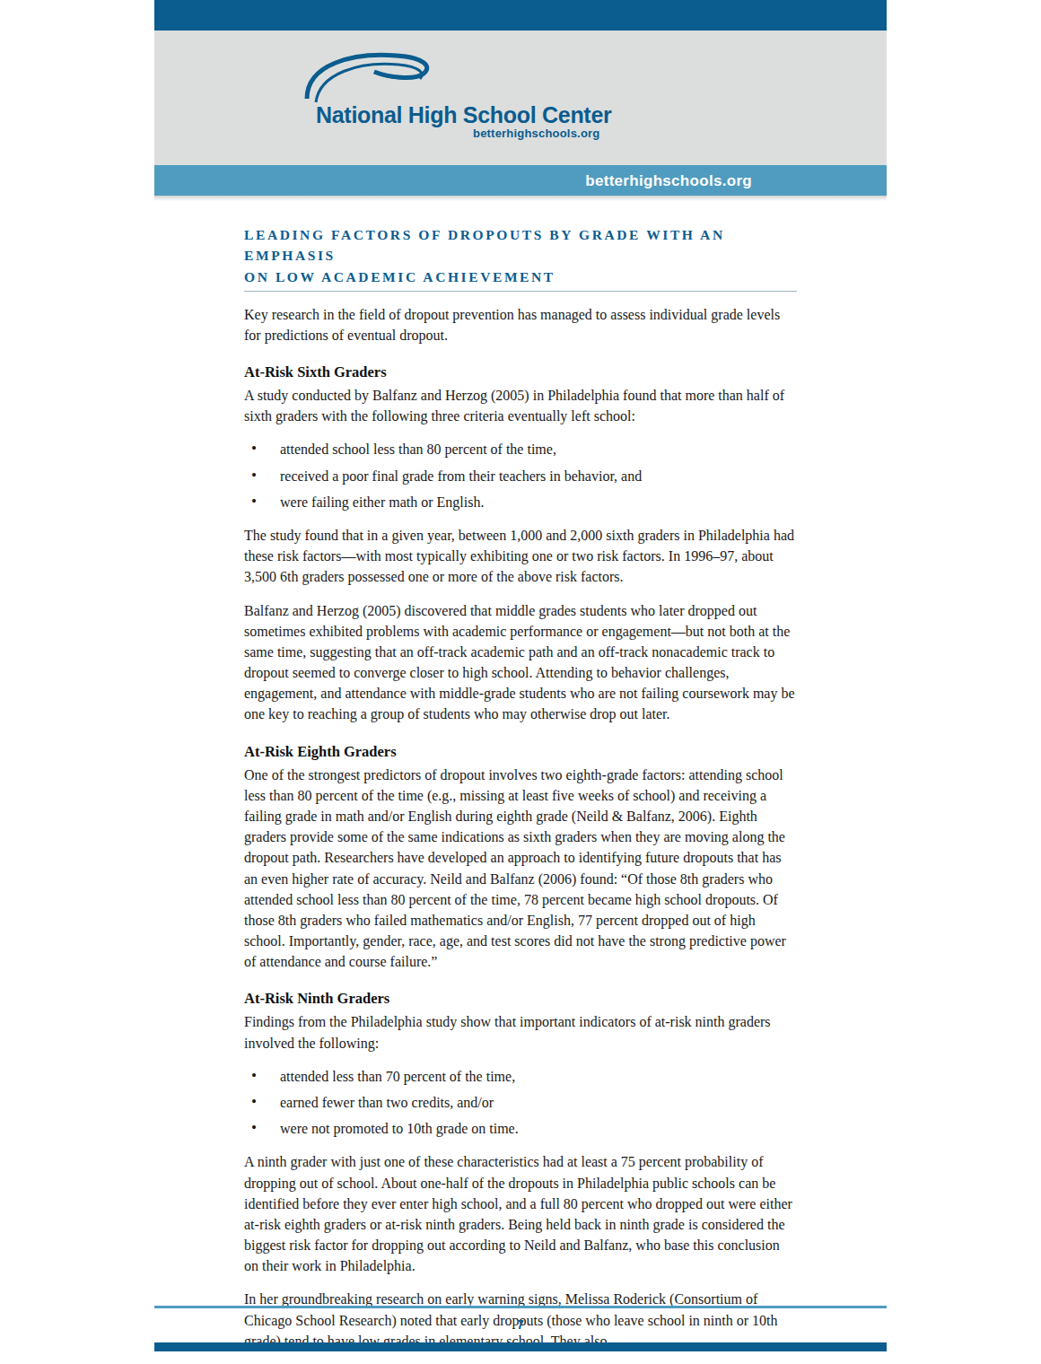National High School Center
betterhighschools.org
betterhighschools.org
Leading Factors of Dropouts by Grade with an Emphasis
on Low Academic Achievement
Key research in the field of dropout prevention has managed to assess individual grade levels for predictions of eventual dropout.
At-Risk Sixth Graders
A study conducted by Balfanz and Herzog (2005) in Philadelphia found that more than half of sixth graders with the following three criteria eventually left school:
attended school less than 80 percent of the time,
received a poor final grade from their teachers in behavior, and
were failing either math or English.
The study found that in a given year, between 1,000 and 2,000 sixth graders in Philadelphia had these risk factors—with most typically exhibiting one or two risk factors. In 1996–97, about 3,500 6th graders possessed one or more of the above risk factors.
Balfanz and Herzog (2005) discovered that middle grades students who later dropped out sometimes exhibited problems with academic performance or engagement—but not both at the same time, suggesting that an off-track academic path and an off-track nonacademic track to dropout seemed to converge closer to high school. Attending to behavior challenges, engagement, and attendance with middle-grade students who are not failing coursework may be one key to reaching a group of students who may otherwise drop out later.
At-Risk Eighth Graders
One of the strongest predictors of dropout involves two eighth-grade factors: attending school less than 80 percent of the time (e.g., missing at least five weeks of school) and receiving a failing grade in math and/or English during eighth grade (Neild & Balfanz, 2006). Eighth graders provide some of the same indications as sixth graders when they are moving along the dropout path. Researchers have developed an approach to identifying future dropouts that has an even higher rate of accuracy. Neild and Balfanz (2006) found: “Of those 8th graders who attended school less than 80 percent of the time, 78 percent became high school dropouts. Of those 8th graders who failed mathematics and/or English, 77 percent dropped out of high school. Importantly, gender, race, age, and test scores did not have the strong predictive power of attendance and course failure.”
At-Risk Ninth Graders
Findings from the Philadelphia study show that important indicators of at-risk ninth graders involved the following:
attended less than 70 percent of the time,
earned fewer than two credits, and/or
were not promoted to 10th grade on time.
A ninth grader with just one of these characteristics had at least a 75 percent probability of dropping out of school. About one-half of the dropouts in Philadelphia public schools can be identified before they ever enter high school, and a full 80 percent who dropped out were either at-risk eighth graders or at-risk ninth graders. Being held back in ninth grade is considered the biggest risk factor for dropping out according to Neild and Balfanz, who base this conclusion on their work in Philadelphia.
In her groundbreaking research on early warning signs, Melissa Roderick (Consortium of Chicago School Research) noted that early dropouts (those who leave school in ninth or 10th grade) tend to have low grades in elementary school. They also
7